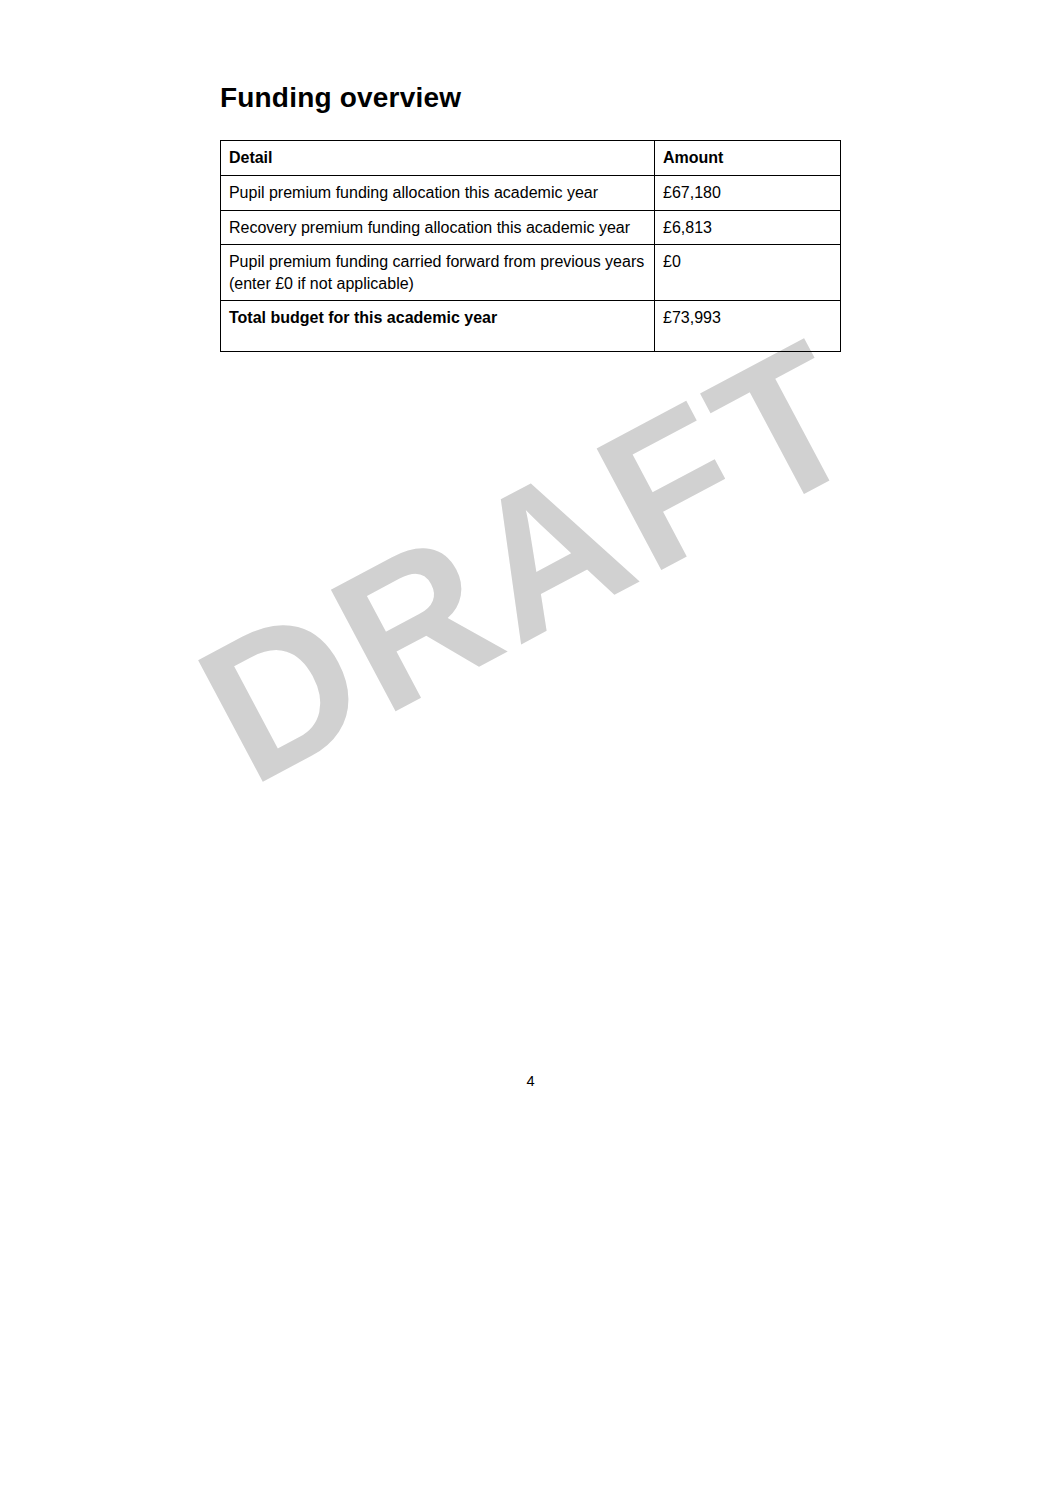DRAFT
Funding overview
| Detail | Amount |
| --- | --- |
| Pupil premium funding allocation this academic year | £67,180 |
| Recovery premium funding allocation this academic year | £6,813 |
| Pupil premium funding carried forward from previous years (enter £0 if not applicable) | £0 |
| Total budget for this academic year | £73,993 |
4